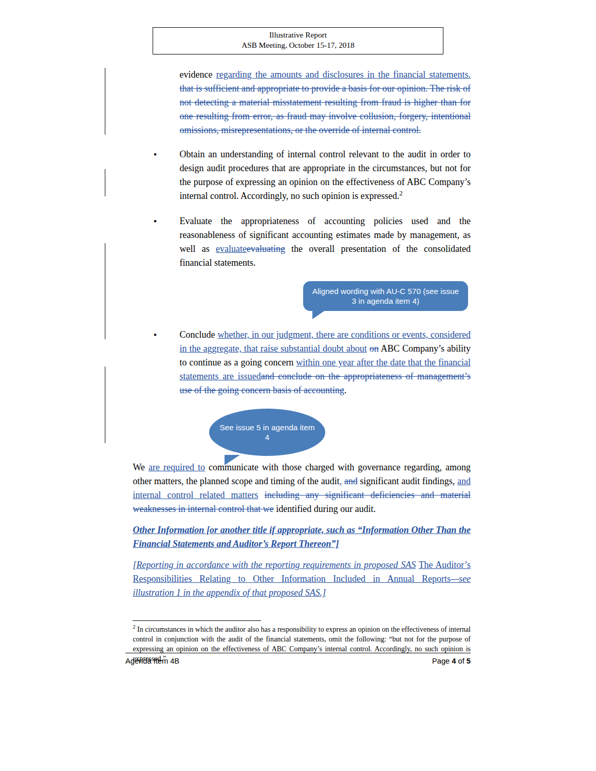Illustrative Report
ASB Meeting, October 15-17, 2018
evidence regarding the amounts and disclosures in the financial statements. that is sufficient and appropriate to provide a basis for our opinion. The risk of not detecting a material misstatement resulting from fraud is higher than for one resulting from error, as fraud may involve collusion, forgery, intentional omissions, misrepresentations, or the override of internal control.
Obtain an understanding of internal control relevant to the audit in order to design audit procedures that are appropriate in the circumstances, but not for the purpose of expressing an opinion on the effectiveness of ABC Company’s internal control. Accordingly, no such opinion is expressed.2
Evaluate the appropriateness of accounting policies used and the reasonableness of significant accounting estimates made by management, as well as evaluate evaluating the overall presentation of the consolidated financial statements.
Aligned wording with AU-C 570 (see issue 3 in agenda item 4)
Conclude whether, in our judgment, there are conditions or events, considered in the aggregate, that raise substantial doubt about on ABC Company’s ability to continue as a going concern within one year after the date that the financial statements are issued and conclude on the appropriateness of management’s use of the going concern basis of accounting.
See issue 5 in agenda item 4
We are required to communicate with those charged with governance regarding, among other matters, the planned scope and timing of the audit, and significant audit findings, and internal control related matters including any significant deficiencies and material weaknesses in internal control that we identified during our audit.
Other Information [or another title if appropriate, such as “Information Other Than the Financial Statements and Auditor’s Report Thereon”]
[Reporting in accordance with the reporting requirements in proposed SAS The Auditor’s Responsibilities Relating to Other Information Included in Annual Reports—see illustration 1 in the appendix of that proposed SAS.]
2 In circumstances in which the auditor also has a responsibility to express an opinion on the effectiveness of internal control in conjunction with the audit of the financial statements, omit the following: “but not for the purpose of expressing an opinion on the effectiveness of ABC Company’s internal control. Accordingly, no such opinion is expressed.”
Agenda Item 4B
Page 4 of 5